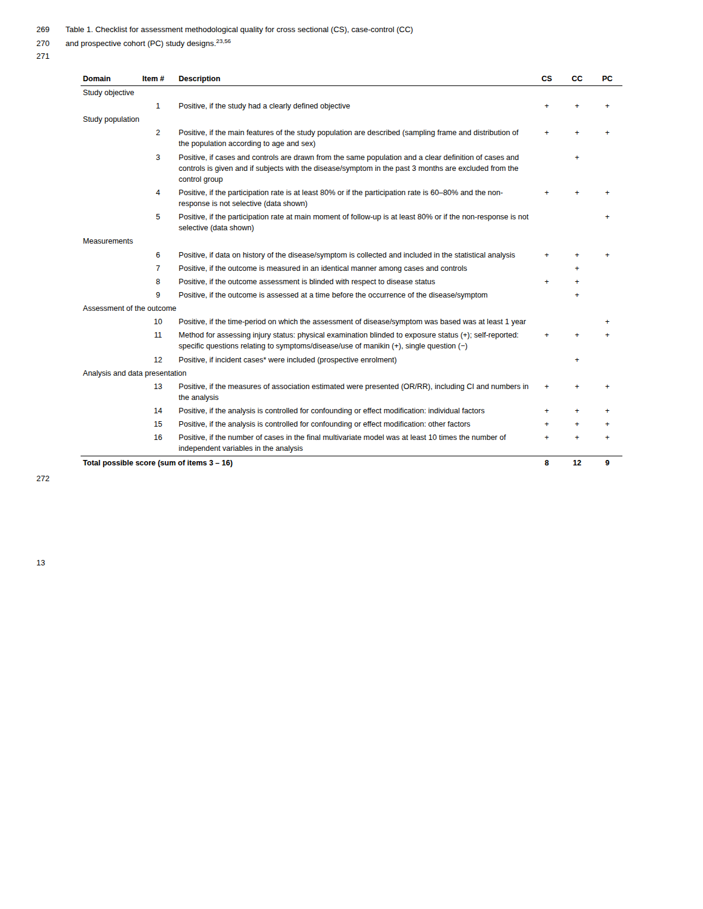269 Table 1. Checklist for assessment methodological quality for cross sectional (CS), case-control (CC)
270 and prospective cohort (PC) study designs.23,56
271
| Domain | Item # | Description | CS | CC | PC |
| --- | --- | --- | --- | --- | --- |
| Study objective |
| | 1 | Positive, if the study had a clearly defined objective | + | + | + |
| Study population |
| | 2 | Positive, if the main features of the study population are described (sampling frame and distribution of the population according to age and sex) | + | + | + |
| | 3 | Positive, if cases and controls are drawn from the same population and a clear definition of cases and controls is given and if subjects with the disease/symptom in the past 3 months are excluded from the control group | | + | |
| | 4 | Positive, if the participation rate is at least 80% or if the participation rate is 60–80% and the non-response is not selective (data shown) | + | + | + |
| | 5 | Positive, if the participation rate at main moment of follow-up is at least 80% or if the non-response is not selective (data shown) | | | + |
| Measurements |
| | 6 | Positive, if data on history of the disease/symptom is collected and included in the statistical analysis | + | + | + |
| | 7 | Positive, if the outcome is measured in an identical manner among cases and controls | | + | |
| | 8 | Positive, if the outcome assessment is blinded with respect to disease status | + | + | |
| | 9 | Positive, if the outcome is assessed at a time before the occurrence of the disease/symptom | | + | |
| Assessment of the outcome |
| | 10 | Positive, if the time-period on which the assessment of disease/symptom was based was at least 1 year | | | + |
| | 11 | Method for assessing injury status: physical examination blinded to exposure status (+); self-reported: specific questions relating to symptoms/disease/use of manikin (+), single question (−) | + | + | + |
| | 12 | Positive, if incident cases* were included (prospective enrolment) | | + | |
| Analysis and data presentation |
| | 13 | Positive, if the measures of association estimated were presented (OR/RR), including CI and numbers in the analysis | + | + | + |
| | 14 | Positive, if the analysis is controlled for confounding or effect modification: individual factors | + | + | + |
| | 15 | Positive, if the analysis is controlled for confounding or effect modification: other factors | + | + | + |
| | 16 | Positive, if the number of cases in the final multivariate model was at least 10 times the number of independent variables in the analysis | + | + | + |
| Total possible score (sum of items 3 – 16) | 8 | 12 | 9 |
272
13